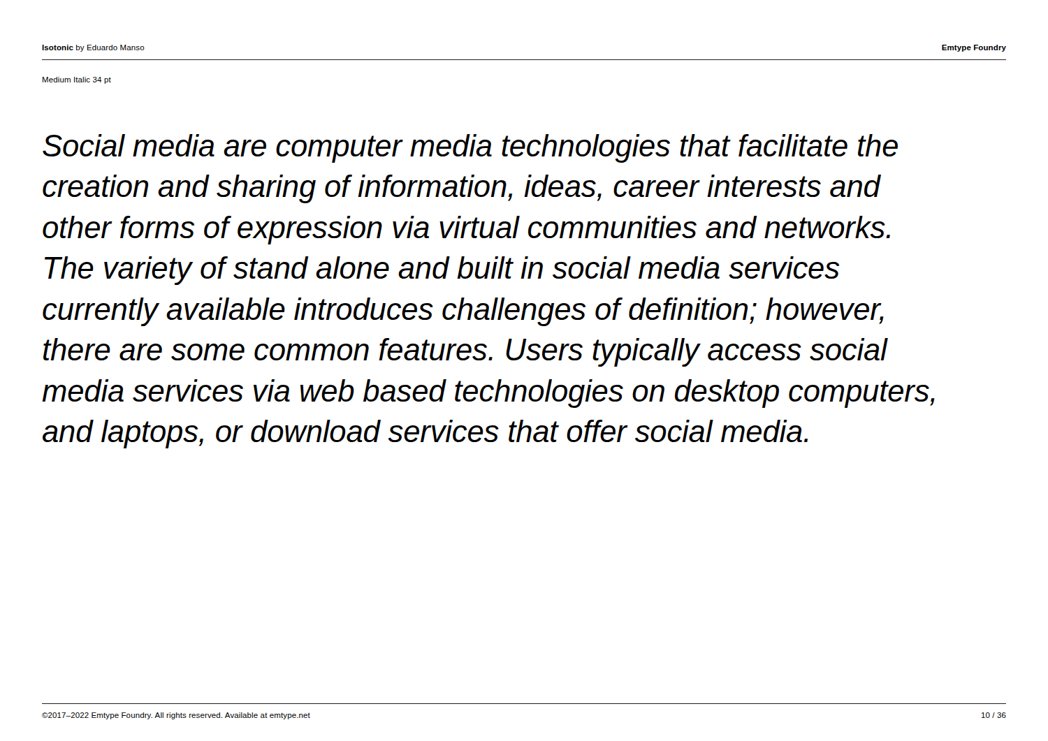Isotonic by Eduardo Manso
Emtype Foundry
Medium Italic 34 pt
Social media are computer media technologies that facilitate the creation and sharing of information, ideas, career interests and other forms of expression via virtual communities and networks. The variety of stand alone and built in social media services currently available introduces challenges of definition; however, there are some common features. Users typically access social media services via web based technologies on desktop computers, and laptops, or download services that offer social media.
©2017–2022 Emtype Foundry. All rights reserved. Available at emtype.net
10 / 36